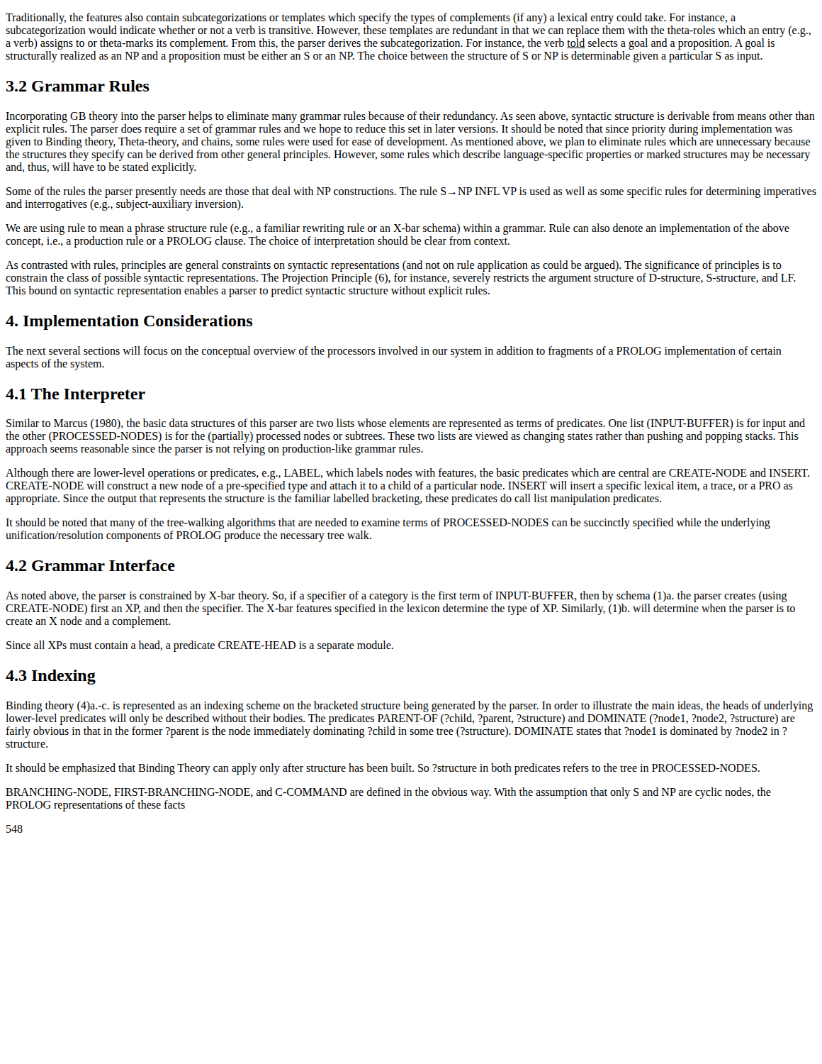Traditionally, the features also contain subcategorizations or templates which specify the types of complements (if any) a lexical entry could take. For instance, a subcategorization would indicate whether or not a verb is transitive. However, these templates are redundant in that we can replace them with the theta-roles which an entry (e.g., a verb) assigns to or theta-marks its complement. From this, the parser derives the subcategorization. For instance, the verb told selects a goal and a proposition. A goal is structurally realized as an NP and a proposition must be either an S or an NP. The choice between the structure of S or NP is determinable given a particular S as input.
3.2 Grammar Rules
Incorporating GB theory into the parser helps to eliminate many grammar rules because of their redundancy. As seen above, syntactic structure is derivable from means other than explicit rules. The parser does require a set of grammar rules and we hope to reduce this set in later versions. It should be noted that since priority during implementation was given to Binding theory, Theta-theory, and chains, some rules were used for ease of development. As mentioned above, we plan to eliminate rules which are unnecessary because the structures they specify can be derived from other general principles. However, some rules which describe language-specific properties or marked structures may be necessary and, thus, will have to be stated explicitly.
Some of the rules the parser presently needs are those that deal with NP constructions. The rule S→NP INFL VP is used as well as some specific rules for determining imperatives and interrogatives (e.g., subject-auxiliary inversion).
We are using rule to mean a phrase structure rule (e.g., a familiar rewriting rule or an X-bar schema) within a grammar. Rule can also denote an implementation of the above concept, i.e., a production rule or a PROLOG clause. The choice of interpretation should be clear from context.
As contrasted with rules, principles are general constraints on syntactic representations (and not on rule application as could be argued). The significance of principles is to constrain the class of possible syntactic representations. The Projection Principle (6), for instance, severely restricts the argument structure of D-structure, S-structure, and LF. This bound on syntactic representation enables a parser to predict syntactic structure without explicit rules.
4. Implementation Considerations
The next several sections will focus on the conceptual overview of the processors involved in our system in addition to fragments of a PROLOG implementation of certain aspects of the system.
4.1 The Interpreter
Similar to Marcus (1980), the basic data structures of this parser are two lists whose elements are represented as terms of predicates. One list (INPUT-BUFFER) is for input and the other (PROCESSED-NODES) is for the (partially) processed nodes or subtrees. These two lists are viewed as changing states rather than pushing and popping stacks. This approach seems reasonable since the parser is not relying on production-like grammar rules.
Although there are lower-level operations or predicates, e.g., LABEL, which labels nodes with features, the basic predicates which are central are CREATE-NODE and INSERT. CREATE-NODE will construct a new node of a pre-specified type and attach it to a child of a particular node. INSERT will insert a specific lexical item, a trace, or a PRO as appropriate. Since the output that represents the structure is the familiar labelled bracketing, these predicates do call list manipulation predicates.
It should be noted that many of the tree-walking algorithms that are needed to examine terms of PROCESSED-NODES can be succinctly specified while the underlying unification/resolution components of PROLOG produce the necessary tree walk.
4.2 Grammar Interface
As noted above, the parser is constrained by X-bar theory. So, if a specifier of a category is the first term of INPUT-BUFFER, then by schema (1)a. the parser creates (using CREATE-NODE) first an XP, and then the specifier. The X-bar features specified in the lexicon determine the type of XP. Similarly, (1)b. will determine when the parser is to create an X node and a complement.
Since all XPs must contain a head, a predicate CREATE-HEAD is a separate module.
4.3 Indexing
Binding theory (4)a.-c. is represented as an indexing scheme on the bracketed structure being generated by the parser. In order to illustrate the main ideas, the heads of underlying lower-level predicates will only be described without their bodies. The predicates PARENT-OF (?child, ?parent, ?structure) and DOMINATE (?node1, ?node2, ?structure) are fairly obvious in that in the former ?parent is the node immediately dominating ?child in some tree (?structure). DOMINATE states that ?node1 is dominated by ?node2 in ?structure.
It should be emphasized that Binding Theory can apply only after structure has been built. So ?structure in both predicates refers to the tree in PROCESSED-NODES.
BRANCHING-NODE, FIRST-BRANCHING-NODE, and C-COMMAND are defined in the obvious way. With the assumption that only S and NP are cyclic nodes, the PROLOG representations of these facts
548